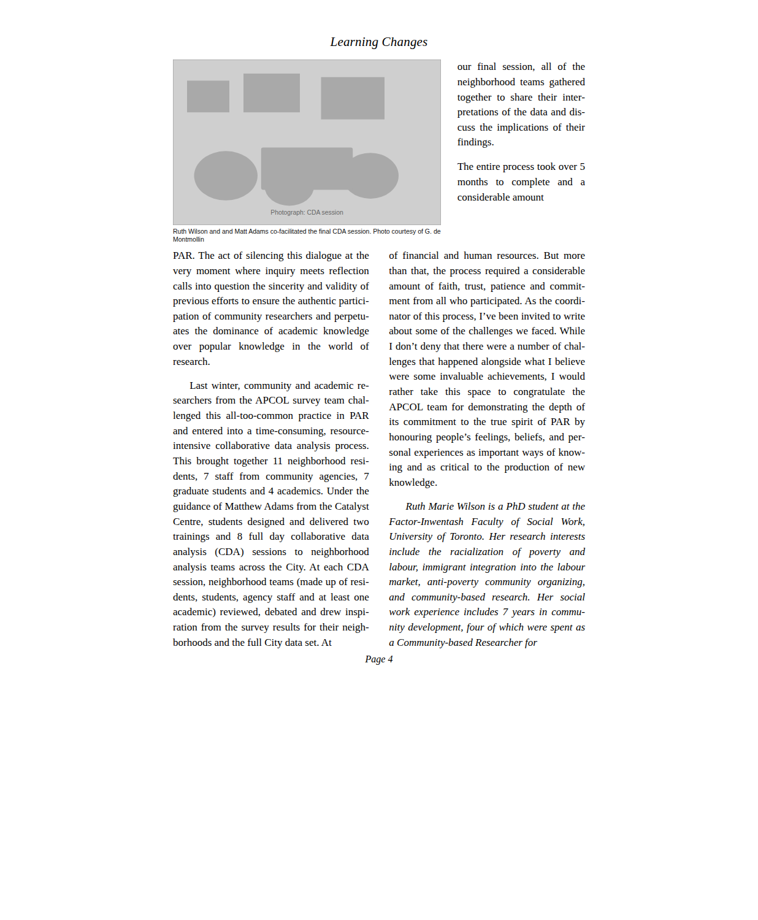Learning Changes
Ruth Wilson and and Matt Adams co-facilitated the final CDA session. Photo courtesy of G. de Montmollin
our final session, all of the neighborhood teams gathered together to share their interpretations of the data and discuss the implications of their findings.
The entire process took over 5 months to complete and a considerable amount
PAR. The act of silencing this dialogue at the very moment where inquiry meets reflection calls into question the sincerity and validity of previous efforts to ensure the authentic participation of community researchers and perpetuates the dominance of academic knowledge over popular knowledge in the world of research.
Last winter, community and academic researchers from the APCOL survey team challenged this all-too-common practice in PAR and entered into a time-consuming, resource-intensive collaborative data analysis process. This brought together 11 neighborhood residents, 7 staff from community agencies, 7 graduate students and 4 academics. Under the guidance of Matthew Adams from the Catalyst Centre, students designed and delivered two trainings and 8 full day collaborative data analysis (CDA) sessions to neighborhood analysis teams across the City. At each CDA session, neighborhood teams (made up of residents, students, agency staff and at least one academic) reviewed, debated and drew inspiration from the survey results for their neighborhoods and the full City data set. At
of financial and human resources. But more than that, the process required a considerable amount of faith, trust, patience and commitment from all who participated. As the coordinator of this process, I’ve been invited to write about some of the challenges we faced. While I don’t deny that there were a number of challenges that happened alongside what I believe were some invaluable achievements, I would rather take this space to congratulate the APCOL team for demonstrating the depth of its commitment to the true spirit of PAR by honouring people’s feelings, beliefs, and personal experiences as important ways of knowing and as critical to the production of new knowledge.
Ruth Marie Wilson is a PhD student at the Factor-Inwentash Faculty of Social Work, University of Toronto. Her research interests include the racialization of poverty and labour, immigrant integration into the labour market, anti-poverty community organizing, and community-based research. Her social work experience includes 7 years in community development, four of which were spent as a Community-based Researcher for
Page 4